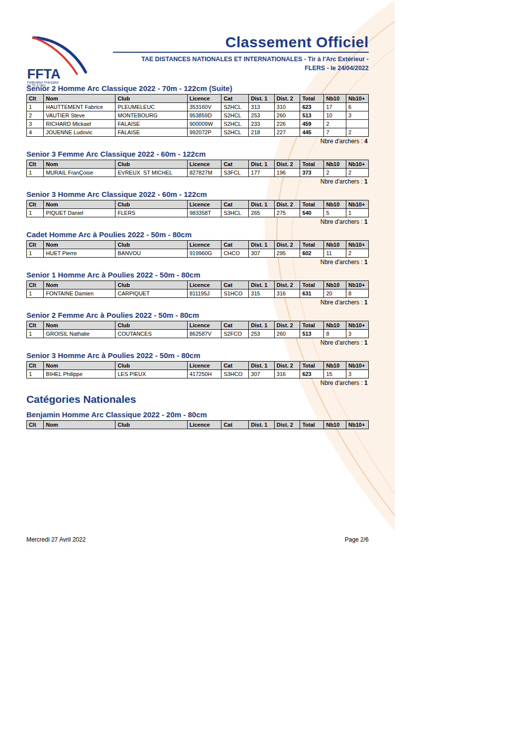FFTA Fédération Française de Tir à l'Arc
Classement Officiel
TAE DISTANCES NATIONALES ET INTERNATIONALES - Tir à l'Arc Extérieur -
FLERS - le 24/04/2022
Senior 2 Homme Arc Classique 2022 - 70m - 122cm (Suite)
| Clt | Nom | Club | Licence | Cat | Dist. 1 | Dist. 2 | Total | Nb10 | Nb10+ |
| --- | --- | --- | --- | --- | --- | --- | --- | --- | --- |
| 1 | HAUTTEMENT Fabrice | PLEUMELEUC | 353160V | S2HCL | 313 | 310 | 623 | 17 | 6 |
| 2 | VAUTIER Steve | MONTEBOURG | 953859D | S2HCL | 253 | 260 | 513 | 10 | 3 |
| 3 | RICHARD Mickael | FALAISE | 900009W | S2HCL | 233 | 226 | 459 | 2 | |
| 4 | JOUENNE Ludovic | FALAISE | 992072P | S2HCL | 218 | 227 | 445 | 7 | 2 |
Nbre d'archers : 4
Senior 3 Femme Arc Classique 2022 - 60m - 122cm
| Clt | Nom | Club | Licence | Cat | Dist. 1 | Dist. 2 | Total | Nb10 | Nb10+ |
| --- | --- | --- | --- | --- | --- | --- | --- | --- | --- |
| 1 | MURAIL FranÇoise | EVREUX ST MICHEL | 827827M | S3FCL | 177 | 196 | 373 | 2 | 2 |
Nbre d'archers : 1
Senior 3 Homme Arc Classique 2022 - 60m - 122cm
| Clt | Nom | Club | Licence | Cat | Dist. 1 | Dist. 2 | Total | Nb10 | Nb10+ |
| --- | --- | --- | --- | --- | --- | --- | --- | --- | --- |
| 1 | PIQUET Daniel | FLERS | 983358T | S3HCL | 265 | 275 | 540 | 5 | 1 |
Nbre d'archers : 1
Cadet Homme Arc à Poulies 2022 - 50m - 80cm
| Clt | Nom | Club | Licence | Cat | Dist. 1 | Dist. 2 | Total | Nb10 | Nb10+ |
| --- | --- | --- | --- | --- | --- | --- | --- | --- | --- |
| 1 | HUET Pierre | BANVOU | 919960G | CHCO | 307 | 295 | 602 | 11 | 2 |
Nbre d'archers : 1
Senior 1 Homme Arc à Poulies 2022 - 50m - 80cm
| Clt | Nom | Club | Licence | Cat | Dist. 1 | Dist. 2 | Total | Nb10 | Nb10+ |
| --- | --- | --- | --- | --- | --- | --- | --- | --- | --- |
| 1 | FONTAINE Damien | CARPIQUET | 811195J | S1HCO | 315 | 316 | 631 | 20 | 8 |
Nbre d'archers : 1
Senior 2 Femme Arc à Poulies 2022 - 50m - 80cm
| Clt | Nom | Club | Licence | Cat | Dist. 1 | Dist. 2 | Total | Nb10 | Nb10+ |
| --- | --- | --- | --- | --- | --- | --- | --- | --- | --- |
| 1 | GROISIL Nathalie | COUTANCES | 862587V | S2FCO | 253 | 260 | 513 | 8 | 3 |
Nbre d'archers : 1
Senior 3 Homme Arc à Poulies 2022 - 50m - 80cm
| Clt | Nom | Club | Licence | Cat | Dist. 1 | Dist. 2 | Total | Nb10 | Nb10+ |
| --- | --- | --- | --- | --- | --- | --- | --- | --- | --- |
| 1 | BIHEL Philippe | LES PIEUX | 417250H | S3HCO | 307 | 316 | 623 | 15 | 3 |
Nbre d'archers : 1
Catégories Nationales
Benjamin Homme Arc Classique 2022 - 20m - 80cm
| Clt | Nom | Club | Licence | Cat | Dist. 1 | Dist. 2 | Total | Nb10 | Nb10+ |
| --- | --- | --- | --- | --- | --- | --- | --- | --- | --- |
Mercredi 27 Avril 2022 Page 2/6